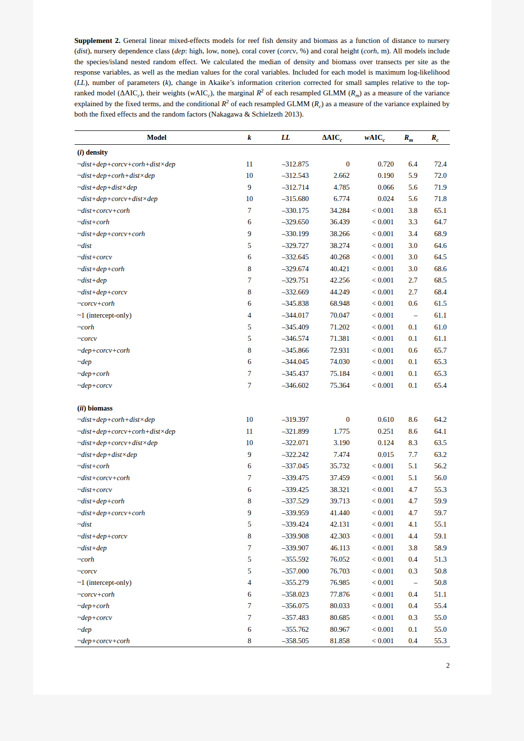Supplement 2. General linear mixed-effects models for reef fish density and biomass as a function of distance to nursery (dist), nursery dependence class (dep: high, low, none), coral cover (corcv, %) and coral height (corh, m). All models include the species/island nested random effect. We calculated the median of density and biomass over transects per site as the response variables, as well as the median values for the coral variables. Included for each model is maximum log-likelihood (LL), number of parameters (k), change in Akaike’s information criterion corrected for small samples relative to the top-ranked model (ΔAICc), their weights (w AICc), the marginal R2 of each resampled GLMM (Rm) as a measure of the variance explained by the fixed terms, and the conditional R2 of each resampled GLMM (Rc) as a measure of the variance explained by both the fixed effects and the random factors (Nakagawa & Schielzeth 2013).
General linear mixed-effects models for reef fish density and biomass
| Model | k | LL | ΔAIC c | w AIC c | R m | R c |
| --- | --- | --- | --- | --- | --- | --- |
| ( i ) density | | | | | | |
| ~dist+dep+corcv+corh+dist×dep | 11 | –312.875 | 0 | 0.720 | 6.4 | 72.4 |
| ~dist+dep+corh+dist×dep | 10 | –312.543 | 2.662 | 0.190 | 5.9 | 72.0 |
| ~dist+dep+dist×dep | 9 | –312.714 | 4.785 | 0.066 | 5.6 | 71.9 |
| ~dist+dep+corcv+dist×dep | 10 | –315.680 | 6.774 | 0.024 | 5.6 | 71.8 |
| ~dist+corcv+corh | 7 | –330.175 | 34.284 | < 0.001 | 3.8 | 65.1 |
| ~dist+corh | 6 | –329.650 | 36.439 | < 0.001 | 3.3 | 64.7 |
| ~dist+dep+corcv+corh | 9 | –330.199 | 38.266 | < 0.001 | 3.4 | 68.9 |
| ~dist | 5 | –329.727 | 38.274 | < 0.001 | 3.0 | 64.6 |
| ~dist+corcv | 6 | –332.645 | 40.268 | < 0.001 | 3.0 | 64.5 |
| ~dist+dep+corh | 8 | –329.674 | 40.421 | < 0.001 | 3.0 | 68.6 |
| ~dist+dep | 7 | –329.751 | 42.256 | < 0.001 | 2.7 | 68.5 |
| ~dist+dep+corcv | 8 | –332.669 | 44.249 | < 0.001 | 2.7 | 68.4 |
| ~corcv+corh | 6 | –345.838 | 68.948 | < 0.001 | 0.6 | 61.5 |
| ~1 (intercept-only) | 4 | –344.017 | 70.047 | < 0.001 | – | 61.1 |
| ~corh | 5 | –345.409 | 71.202 | < 0.001 | 0.1 | 61.0 |
| ~corcv | 5 | –346.574 | 71.381 | < 0.001 | 0.1 | 61.1 |
| ~dep+corcv+corh | 8 | –345.866 | 72.931 | < 0.001 | 0.6 | 65.7 |
| ~dep | 6 | –344.045 | 74.030 | < 0.001 | 0.1 | 65.3 |
| ~dep+corh | 7 | –345.437 | 75.184 | < 0.001 | 0.1 | 65.3 |
| ~dep+corcv | 7 | –346.602 | 75.364 | < 0.001 | 0.1 | 65.4 |
| ( ii ) biomass | | | | | | |
| ~dist+dep+corh+dist×dep | 10 | –319.397 | 0 | 0.610 | 8.6 | 64.2 |
| ~dist+dep+corcv+corh+dist×dep | 11 | –321.899 | 1.775 | 0.251 | 8.6 | 64.1 |
| ~dist+dep+corcv+dist×dep | 10 | –322.071 | 3.190 | 0.124 | 8.3 | 63.5 |
| ~dist+dep+dist×dep | 9 | –322.242 | 7.474 | 0.015 | 7.7 | 63.2 |
| ~dist+corh | 6 | –337.045 | 35.732 | < 0.001 | 5.1 | 56.2 |
| ~dist+corcv+corh | 7 | –339.475 | 37.459 | < 0.001 | 5.1 | 56.0 |
| ~dist+corcv | 6 | –339.425 | 38.321 | < 0.001 | 4.7 | 55.3 |
| ~dist+dep+corh | 8 | –337.529 | 39.713 | < 0.001 | 4.7 | 59.9 |
| ~dist+dep+corcv+corh | 9 | –339.959 | 41.440 | < 0.001 | 4.7 | 59.7 |
| ~dist | 5 | –339.424 | 42.131 | < 0.001 | 4.1 | 55.1 |
| ~dist+dep+corcv | 8 | –339.908 | 42.303 | < 0.001 | 4.4 | 59.1 |
| ~dist+dep | 7 | –339.907 | 46.113 | < 0.001 | 3.8 | 58.9 |
| ~corh | 5 | –355.592 | 76.052 | < 0.001 | 0.4 | 51.3 |
| ~corcv | 5 | –357.000 | 76.703 | < 0.001 | 0.3 | 50.8 |
| ~1 (intercept-only) | 4 | –355.279 | 76.985 | < 0.001 | – | 50.8 |
| ~corcv+corh | 6 | –358.023 | 77.876 | < 0.001 | 0.4 | 51.1 |
| ~dep+corh | 7 | –356.075 | 80.033 | < 0.001 | 0.4 | 55.4 |
| ~dep+corcv | 7 | –357.483 | 80.685 | < 0.001 | 0.3 | 55.0 |
| ~dep | 6 | –355.762 | 80.967 | < 0.001 | 0.1 | 55.0 |
| ~dep+corcv+corh | 8 | –358.505 | 81.858 | < 0.001 | 0.4 | 55.3 |
2